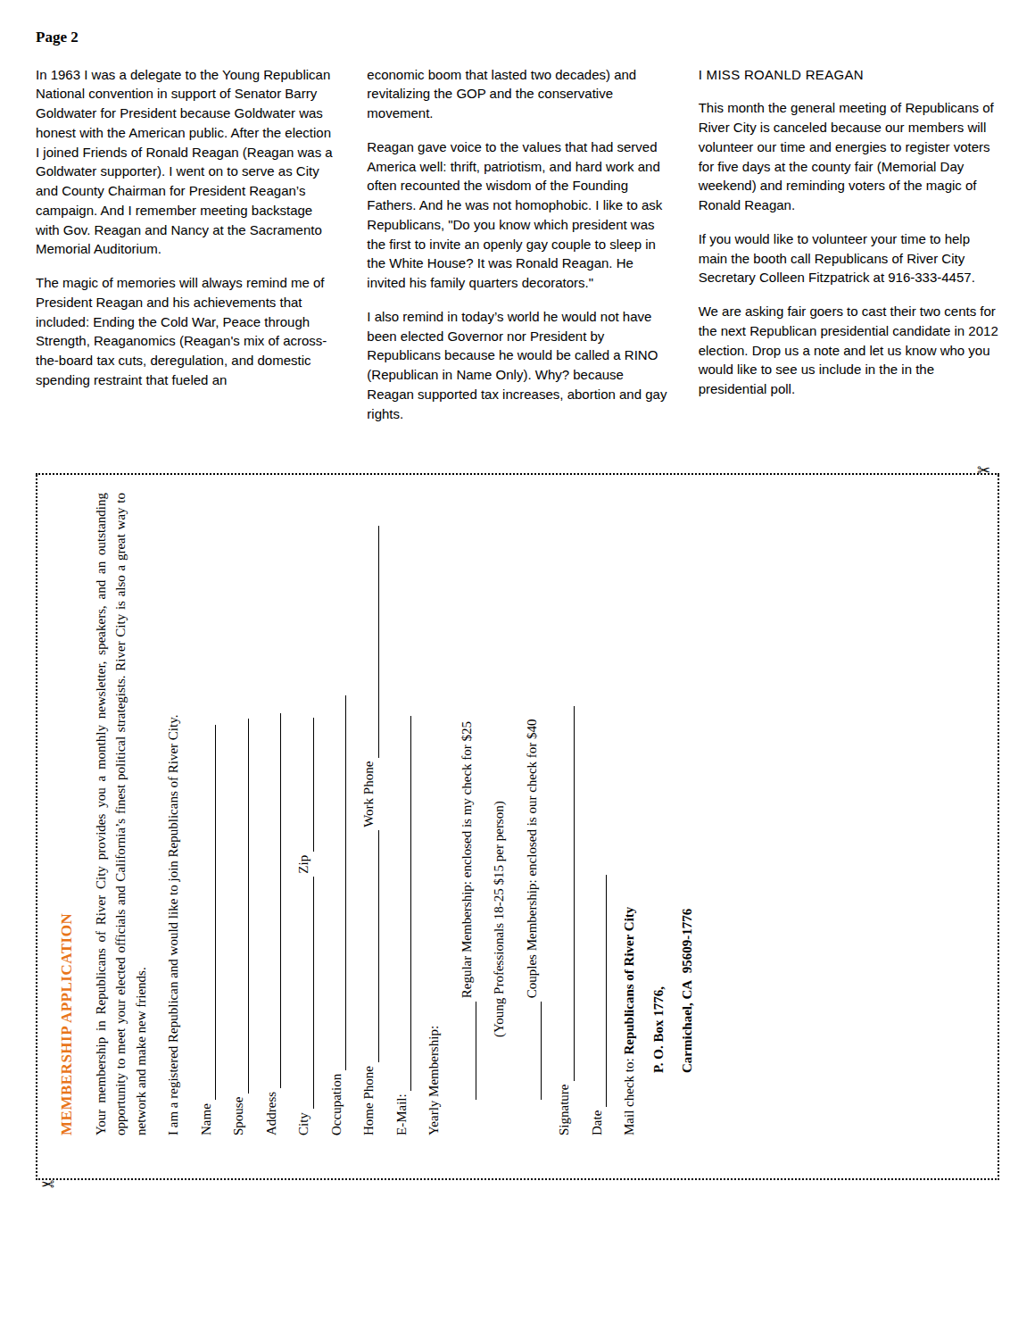Page 2
In 1963 I was a delegate to the Young Republican National convention in support of Senator Barry Goldwater for President because Goldwater was honest with the American public. After the election I joined Friends of Ronald Reagan (Reagan was a Goldwater supporter). I went on to serve as City and County Chairman for President Reagan’s campaign. And I remember meeting backstage with Gov. Reagan and Nancy at the Sacramento Memorial Auditorium.
The magic of memories will always remind me of President Reagan and his achievements that included: Ending the Cold War, Peace through Strength, Reaganomics (Reagan's mix of across-the-board tax cuts, deregulation, and domestic spending restraint that fueled an
economic boom that lasted two decades) and revitalizing the GOP and the conservative movement.
Reagan gave voice to the values that had served America well: thrift, patriotism, and hard work and often recounted the wisdom of the Founding Fathers. And he was not homophobic. I like to ask Republicans, "Do you know which president was the first to invite an openly gay couple to sleep in the White House? It was Ronald Reagan. He invited his family quarters decorators."
I also remind in today’s world he would not have been elected Governor nor President by Republicans because he would be called a RINO (Republican in Name Only). Why? because Reagan supported tax increases, abortion and gay rights.
I MISS ROANLD REAGAN
This month the general meeting of Republicans of River City is canceled because our members will volunteer our time and energies to register voters for five days at the county fair (Memorial Day weekend) and reminding voters of the magic of Ronald Reagan.
If you would like to volunteer your time to help main the booth call Republicans of River City Secretary Colleen Fitzpatrick at 916-333-4457.
We are asking fair goers to cast their two cents for the next Republican presidential candidate in 2012 election. Drop us a note and let us know who you would like to see us include in the in the presidential poll.
✂ ✂
MEMBERSHIP APPLICATION
Your membership in Republicans of River City provides you a monthly newsletter, speakers, and an outstanding opportunity to meet your elected officials and California’s finest political strategists. River City is also a great way to network and make new friends.
I am a registered Republican and would like to join Republicans of River City.
Name
Spouse
Address
City Zip
Occupation
Home Phone Work Phone
E-Mail:
Yearly Membership:
Regular Membership: enclosed is my check for $25
(Young Professionals 18-25 $15 per person)
Couples Membership: enclosed is our check for $40
Signature
Date
Mail check to: Republicans of River City
P. O. Box 1776,
Carmichael, CA 95609-1776